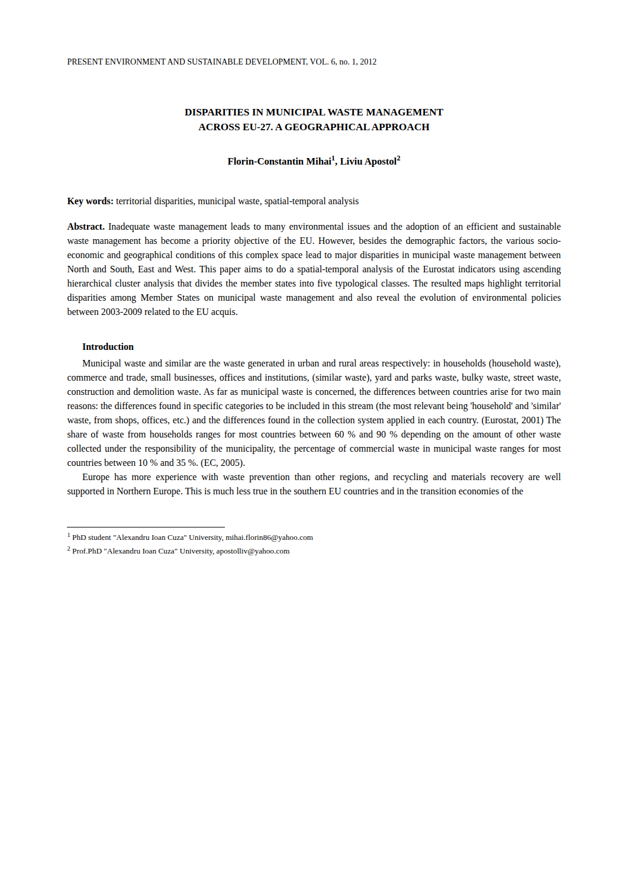PRESENT ENVIRONMENT AND SUSTAINABLE DEVELOPMENT, VOL. 6, no. 1, 2012
Disparities in Municipal Waste Management
Across EU-27. A Geographical Approach
Florin-Constantin Mihai1, Liviu Apostol2
Key words: territorial disparities, municipal waste, spatial-temporal analysis
Abstract. Inadequate waste management leads to many environmental issues and the adoption of an efficient and sustainable waste management has become a priority objective of the EU. However, besides the demographic factors, the various socio-economic and geographical conditions of this complex space lead to major disparities in municipal waste management between North and South, East and West. This paper aims to do a spatial-temporal analysis of the Eurostat indicators using ascending hierarchical cluster analysis that divides the member states into five typological classes. The resulted maps highlight territorial disparities among Member States on municipal waste management and also reveal the evolution of environmental policies between 2003-2009 related to the EU acquis.
Introduction
Municipal waste and similar are the waste generated in urban and rural areas respectively: in households (household waste), commerce and trade, small businesses, offices and institutions, (similar waste), yard and parks waste, bulky waste, street waste, construction and demolition waste. As far as municipal waste is concerned, the differences between countries arise for two main reasons: the differences found in specific categories to be included in this stream (the most relevant being 'household' and 'similar' waste, from shops, offices, etc.) and the differences found in the collection system applied in each country. (Eurostat, 2001) The share of waste from households ranges for most countries between 60 % and 90 % depending on the amount of other waste collected under the responsibility of the municipality, the percentage of commercial waste in municipal waste ranges for most countries between 10 % and 35 %. (EC, 2005).
Europe has more experience with waste prevention than other regions, and recycling and materials recovery are well supported in Northern Europe. This is much less true in the southern EU countries and in the transition economies of the
1 PhD student "Alexandru Ioan Cuza" University, mihai.florin86@yahoo.com
2 Prof.PhD "Alexandru Ioan Cuza" University, apostolliv@yahoo.com